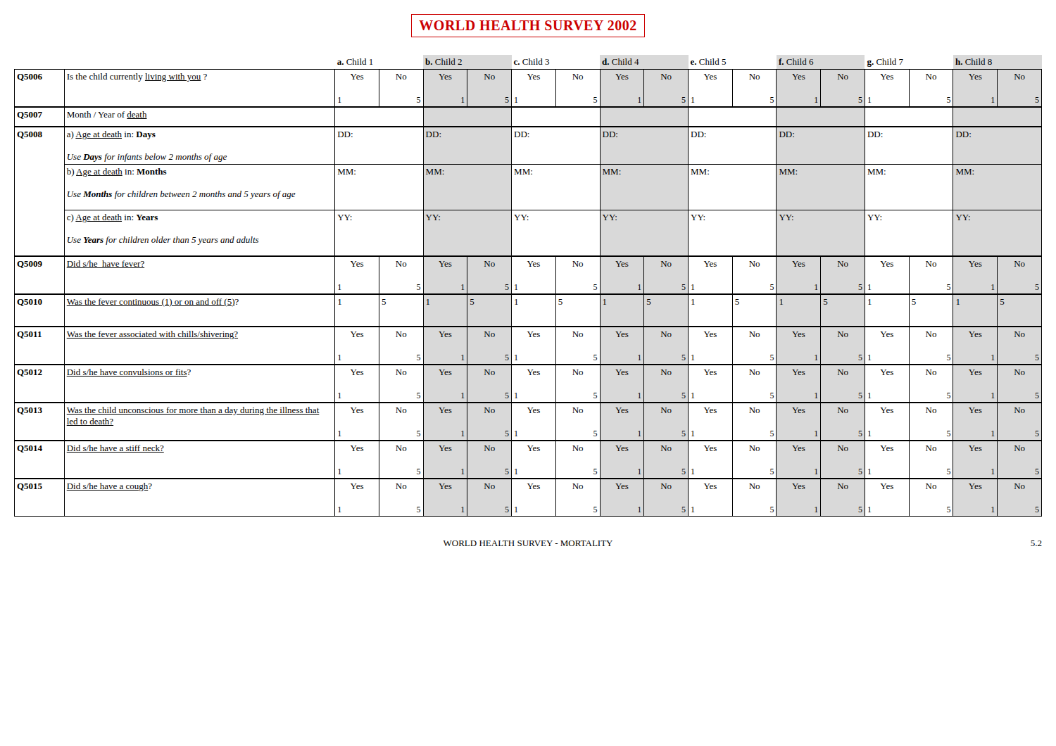WORLD HEALTH SURVEY 2002
| | | a. Child 1 | b. Child 2 | c. Child 3 | d. Child 4 | e. Child 5 | f. Child 6 | g. Child 7 | h. Child 8 |
| Q5006 | Is the child currently living with you ? | Yes 1 | No 5 | Yes 1 | No 5 | Yes 1 | No 5 | Yes 1 | No 5 | Yes 1 | No 5 | Yes 1 | No 5 | Yes 1 | No 5 | Yes 1 | No 5 |
| Q5007 | Month / Year of death | | | | | | | | |
| Q5008 | a) Age at death in: Days Use Days for infants below 2 months of age | DD: | DD: | DD: | DD: | DD: | DD: | DD: | DD: |
| b) Age at death in: Months Use Months for children between 2 months and 5 years of age | MM: | MM: | MM: | MM: | MM: | MM: | MM: | MM: |
| c) Age at death in: Years Use Years for children older than 5 years and adults | YY: | YY: | YY: | YY: | YY: | YY: | YY: | YY: |
| Q5009 | Did s/he have fever? | Yes 1 | No 5 | Yes 1 | No 5 | Yes 1 | No 5 | Yes 1 | No 5 | Yes 1 | No 5 | Yes 1 | No 5 | Yes 1 | No 5 | Yes 1 | No 5 |
| Q5010 | Was the fever continuous (1) or on and off (5) ? | 1 | 5 | 1 | 5 | 1 | 5 | 1 | 5 | 1 | 5 | 1 | 5 | 1 | 5 | 1 | 5 |
| Q5011 | Was the fever associated with chills/shivering? | Yes 1 | No 5 | Yes 1 | No 5 | Yes 1 | No 5 | Yes 1 | No 5 | Yes 1 | No 5 | Yes 1 | No 5 | Yes 1 | No 5 | Yes 1 | No 5 |
| Q5012 | Did s/he have convulsions or fits ? | Yes 1 | No 5 | Yes 1 | No 5 | Yes 1 | No 5 | Yes 1 | No 5 | Yes 1 | No 5 | Yes 1 | No 5 | Yes 1 | No 5 | Yes 1 | No 5 |
| Q5013 | Was the child unconscious for more than a day during the illness that led to death? | Yes 1 | No 5 | Yes 1 | No 5 | Yes 1 | No 5 | Yes 1 | No 5 | Yes 1 | No 5 | Yes 1 | No 5 | Yes 1 | No 5 | Yes 1 | No 5 |
| Q5014 | Did s/he have a stiff neck? | Yes 1 | No 5 | Yes 1 | No 5 | Yes 1 | No 5 | Yes 1 | No 5 | Yes 1 | No 5 | Yes 1 | No 5 | Yes 1 | No 5 | Yes 1 | No 5 |
| Q5015 | Did s/he have a cough ? | Yes 1 | No 5 | Yes 1 | No 5 | Yes 1 | No 5 | Yes 1 | No 5 | Yes 1 | No 5 | Yes 1 | No 5 | Yes 1 | No 5 | Yes 1 | No 5 |
WORLD HEALTH SURVEY - MORTALITY 5.2